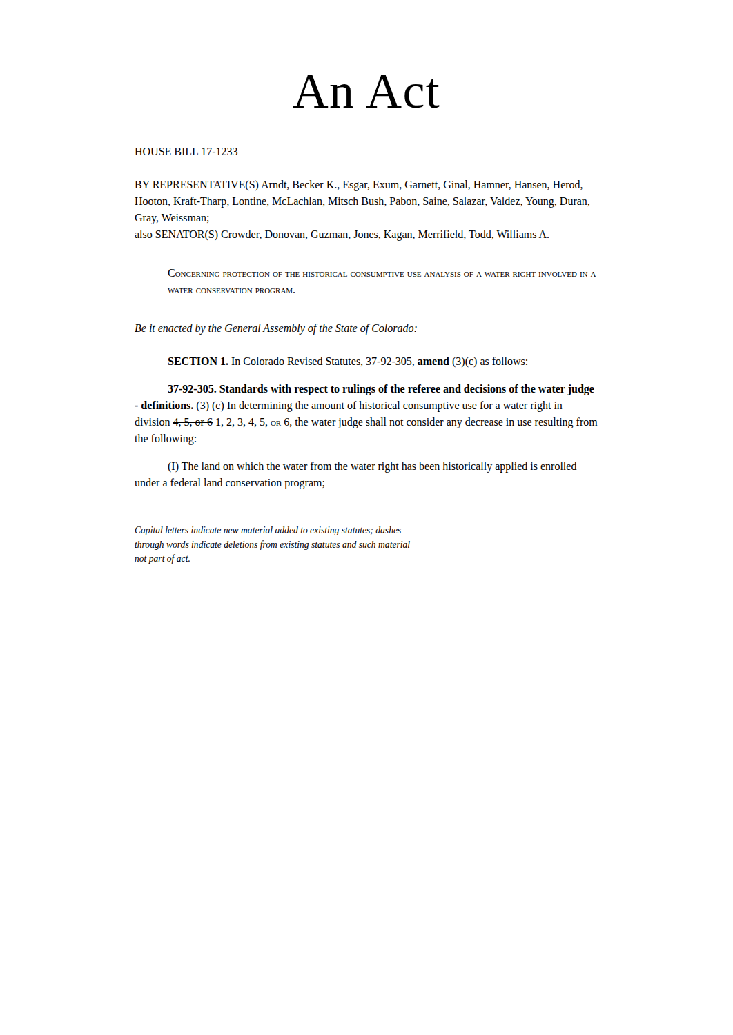An Act
HOUSE BILL 17-1233
BY REPRESENTATIVE(S) Arndt, Becker K., Esgar, Exum, Garnett, Ginal, Hamner, Hansen, Herod, Hooton, Kraft-Tharp, Lontine, McLachlan, Mitsch Bush, Pabon, Saine, Salazar, Valdez, Young, Duran, Gray, Weissman;
also SENATOR(S) Crowder, Donovan, Guzman, Jones, Kagan, Merrifield, Todd, Williams A.
Concerning protection of the historical consumptive use analysis of a water right involved in a water conservation program.
Be it enacted by the General Assembly of the State of Colorado:
SECTION 1. In Colorado Revised Statutes, 37-92-305, amend (3)(c) as follows:
37-92-305. Standards with respect to rulings of the referee and decisions of the water judge - definitions. (3) (c) In determining the amount of historical consumptive use for a water right in division 4, 5, or 6 1, 2, 3, 4, 5, or 6, the water judge shall not consider any decrease in use resulting from the following:
(I) The land on which the water from the water right has been historically applied is enrolled under a federal land conservation program;
Capital letters indicate new material added to existing statutes; dashes through words indicate deletions from existing statutes and such material not part of act.